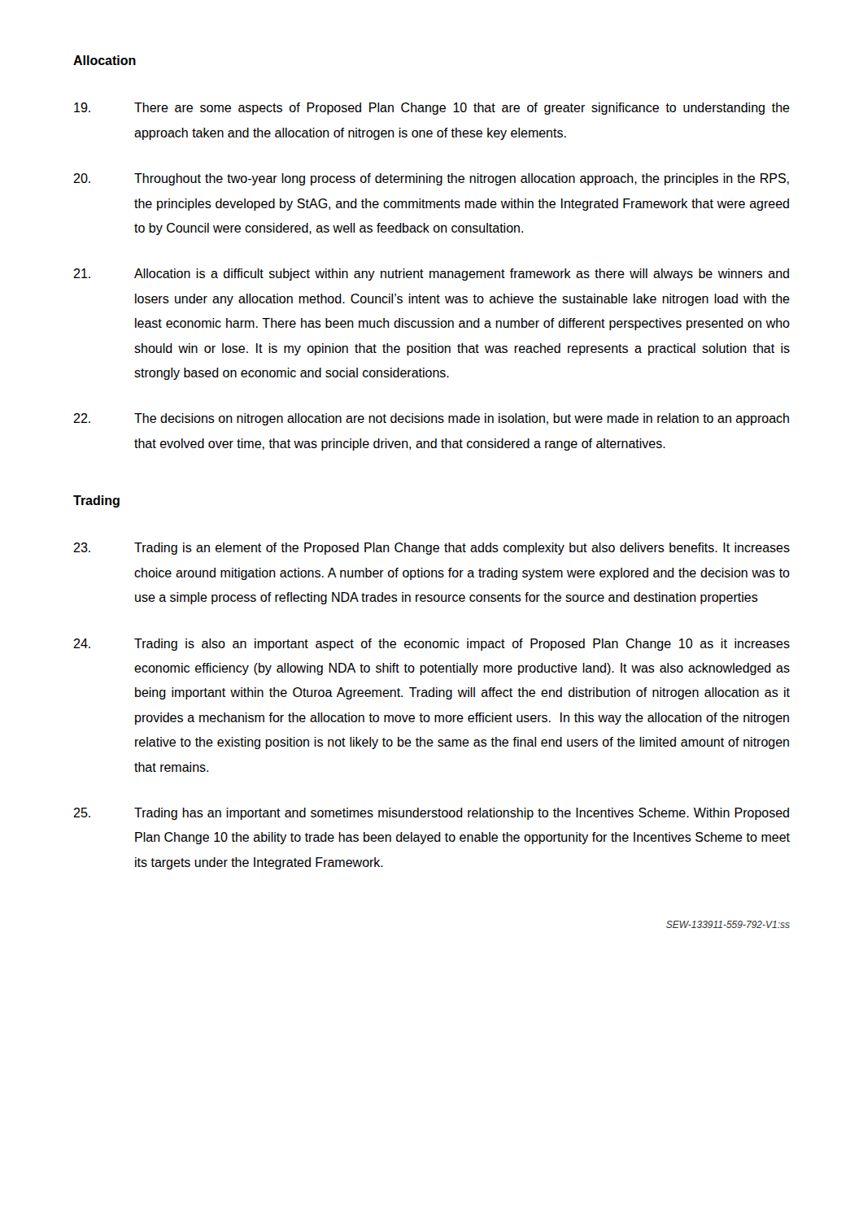Allocation
There are some aspects of Proposed Plan Change 10 that are of greater significance to understanding the approach taken and the allocation of nitrogen is one of these key elements.
Throughout the two-year long process of determining the nitrogen allocation approach, the principles in the RPS, the principles developed by StAG, and the commitments made within the Integrated Framework that were agreed to by Council were considered, as well as feedback on consultation.
Allocation is a difficult subject within any nutrient management framework as there will always be winners and losers under any allocation method. Council’s intent was to achieve the sustainable lake nitrogen load with the least economic harm. There has been much discussion and a number of different perspectives presented on who should win or lose. It is my opinion that the position that was reached represents a practical solution that is strongly based on economic and social considerations.
The decisions on nitrogen allocation are not decisions made in isolation, but were made in relation to an approach that evolved over time, that was principle driven, and that considered a range of alternatives.
Trading
Trading is an element of the Proposed Plan Change that adds complexity but also delivers benefits. It increases choice around mitigation actions. A number of options for a trading system were explored and the decision was to use a simple process of reflecting NDA trades in resource consents for the source and destination properties
Trading is also an important aspect of the economic impact of Proposed Plan Change 10 as it increases economic efficiency (by allowing NDA to shift to potentially more productive land). It was also acknowledged as being important within the Oturoa Agreement. Trading will affect the end distribution of nitrogen allocation as it provides a mechanism for the allocation to move to more efficient users. In this way the allocation of the nitrogen relative to the existing position is not likely to be the same as the final end users of the limited amount of nitrogen that remains.
Trading has an important and sometimes misunderstood relationship to the Incentives Scheme. Within Proposed Plan Change 10 the ability to trade has been delayed to enable the opportunity for the Incentives Scheme to meet its targets under the Integrated Framework.
SEW-133911-559-792-V1:ss